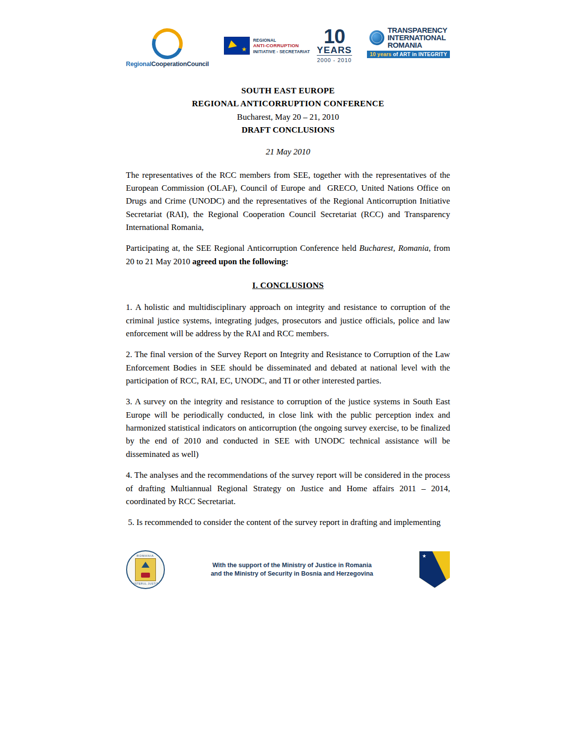Regional CooperationCouncil
REGIONAL
ANTI-CORRUPTION
INITIATIVE - SECRETARIAT
10
YEARS
2000 - 2010
TRANSPARENCY
INTERNATIONAL
ROMANIA
10 years of ART in INTEGRITY
South East Europe
Regional Anticorruption Conference
Bucharest, May 20 – 21, 2010
Draft Conclusions
21 May 2010
The representatives of the RCC members from SEE, together with the representatives of the European Commission (OLAF), Council of Europe and GRECO, United Nations Office on Drugs and Crime (UNODC) and the representatives of the Regional Anticorruption Initiative Secretariat (RAI), the Regional Cooperation Council Secretariat (RCC) and Transparency International Romania,
Participating at, the SEE Regional Anticorruption Conference held Bucharest, Romania, from 20 to 21 May 2010 agreed upon the following:
I. CONCLUSIONS
1. A holistic and multidisciplinary approach on integrity and resistance to corruption of the criminal justice systems, integrating judges, prosecutors and justice officials, police and law enforcement will be address by the RAI and RCC members.
2. The final version of the Survey Report on Integrity and Resistance to Corruption of the Law Enforcement Bodies in SEE should be disseminated and debated at national level with the participation of RCC, RAI, EC, UNODC, and TI or other interested parties.
3. A survey on the integrity and resistance to corruption of the justice systems in South East Europe will be periodically conducted, in close link with the public perception index and harmonized statistical indicators on anticorruption (the ongoing survey exercise, to be finalized by the end of 2010 and conducted in SEE with UNODC technical assistance will be disseminated as well)
4. The analyses and the recommendations of the survey report will be considered in the process of drafting Multiannual Regional Strategy on Justice and Home affairs 2011 – 2014, coordinated by RCC Secretariat.
5. Is recommended to consider the content of the survey report in drafting and implementing
With the support of the Ministry of Justice in Romania
and the Ministry of Security in Bosnia and Herzegovina